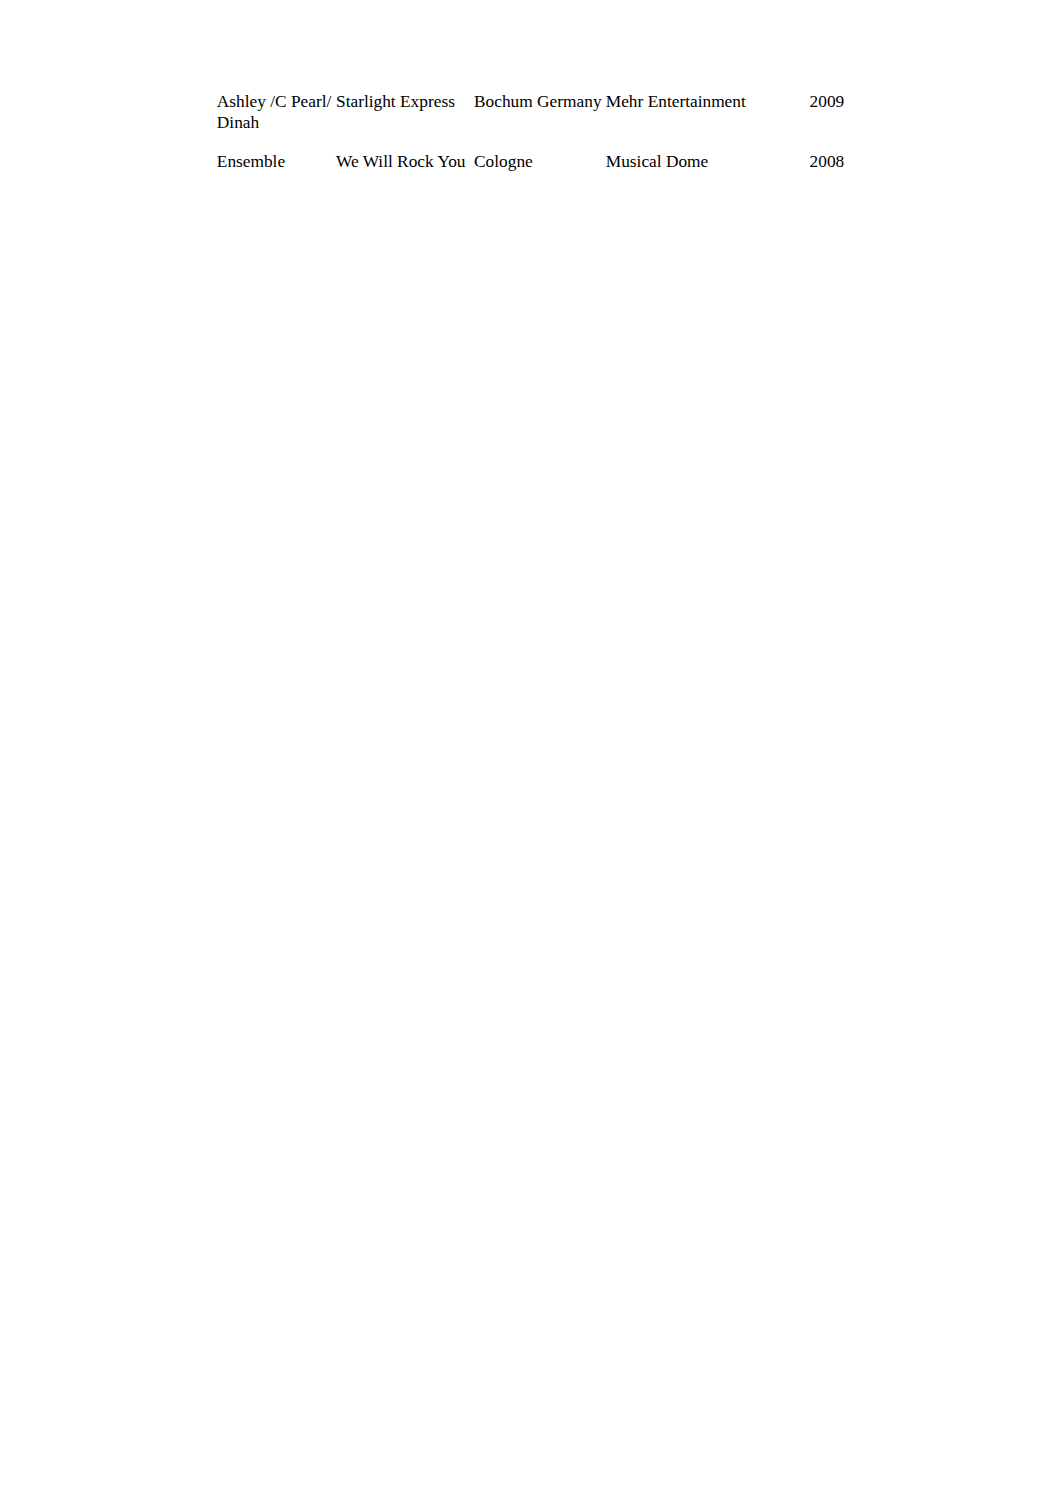| Ashley /C Pearl/ Dinah | Starlight Express | Bochum Germany | Mehr Entertainment | 2009 |
| Ensemble | We Will Rock You | Cologne | Musical Dome | 2008 |